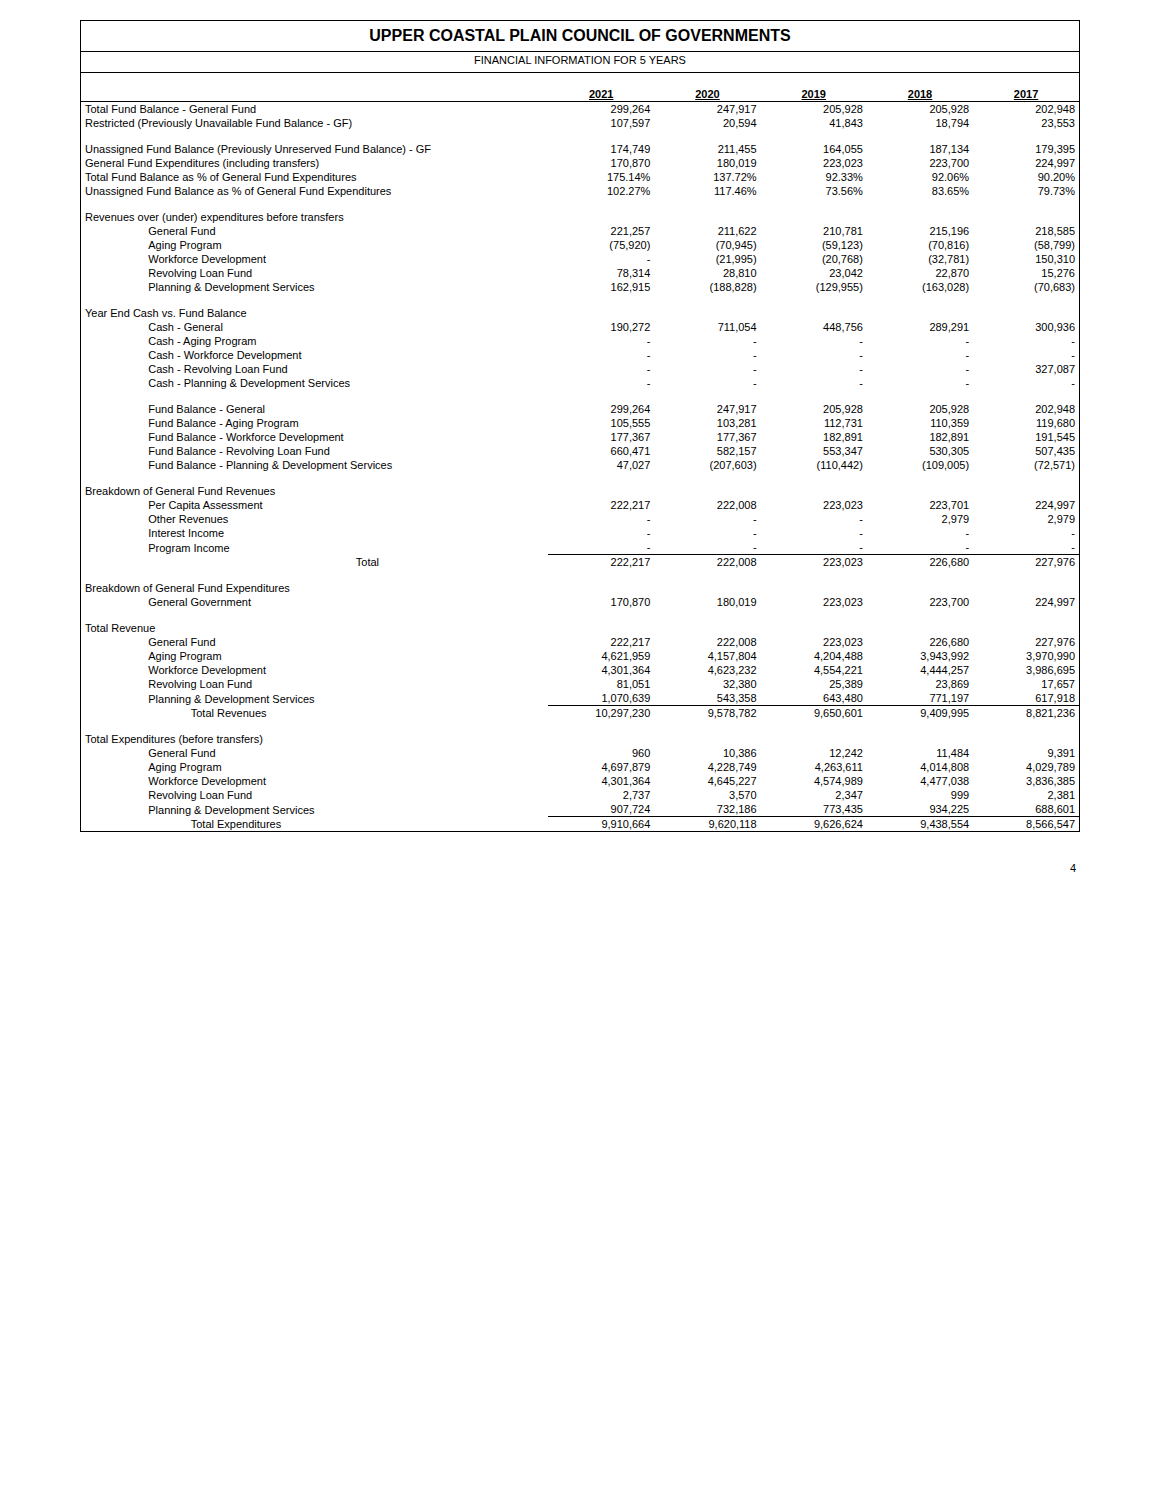| UPPER COASTAL PLAIN COUNCIL OF GOVERNMENTS |
| FINANCIAL INFORMATION FOR 5 YEARS |
| | 2021 | 2020 | 2019 | 2018 | 2017 |
| Total Fund Balance - General Fund | 299,264 | 247,917 | 205,928 | 205,928 | 202,948 |
| Restricted (Previously Unavailable Fund Balance - GF) | 107,597 | 20,594 | 41,843 | 18,794 | 23,553 |
| Unassigned Fund Balance (Previously Unreserved Fund Balance) - GF | 174,749 | 211,455 | 164,055 | 187,134 | 179,395 |
| General Fund Expenditures (including transfers) | 170,870 | 180,019 | 223,023 | 223,700 | 224,997 |
| Total Fund Balance as % of General Fund Expenditures | 175.14% | 137.72% | 92.33% | 92.06% | 90.20% |
| Unassigned Fund Balance as % of General Fund Expenditures | 102.27% | 117.46% | 73.56% | 83.65% | 79.73% |
| Revenues over (under) expenditures before transfers | | | | | |
| | General Fund | 221,257 | 211,622 | 210,781 | 215,196 | 218,585 |
| | Aging Program | (75,920) | (70,945) | (59,123) | (70,816) | (58,799) |
| | Workforce Development | - | (21,995) | (20,768) | (32,781) | 150,310 |
| | Revolving Loan Fund | 78,314 | 28,810 | 23,042 | 22,870 | 15,276 |
| | Planning & Development Services | 162,915 | (188,828) | (129,955) | (163,028) | (70,683) |
| Year End Cash vs. Fund Balance | | | | | |
| | Cash - General | 190,272 | 711,054 | 448,756 | 289,291 | 300,936 |
| | Cash - Aging Program | - | - | - | - | - |
| | Cash - Workforce Development | - | - | - | - | - |
| | Cash - Revolving Loan Fund | - | - | - | - | 327,087 |
| | Cash - Planning & Development Services | - | - | - | - | - |
| | Fund Balance - General | 299,264 | 247,917 | 205,928 | 205,928 | 202,948 |
| | Fund Balance - Aging Program | 105,555 | 103,281 | 112,731 | 110,359 | 119,680 |
| | Fund Balance - Workforce Development | 177,367 | 177,367 | 182,891 | 182,891 | 191,545 |
| | Fund Balance - Revolving Loan Fund | 660,471 | 582,157 | 553,347 | 530,305 | 507,435 |
| | Fund Balance - Planning & Development Services | 47,027 | (207,603) | (110,442) | (109,005) | (72,571) |
| Breakdown of General Fund Revenues | | | | | |
| | Per Capita Assessment | 222,217 | 222,008 | 223,023 | 223,701 | 224,997 |
| | Other Revenues | - | - | - | 2,979 | 2,979 |
| | Interest Income | - | - | - | - | - |
| | Program Income | - | - | - | - | - |
| | Total | 222,217 | 222,008 | 223,023 | 226,680 | 227,976 |
| Breakdown of General Fund Expenditures | | | | | |
| | General Government | 170,870 | 180,019 | 223,023 | 223,700 | 224,997 |
| Total Revenue | | | | | |
| | General Fund | 222,217 | 222,008 | 223,023 | 226,680 | 227,976 |
| | Aging Program | 4,621,959 | 4,157,804 | 4,204,488 | 3,943,992 | 3,970,990 |
| | Workforce Development | 4,301,364 | 4,623,232 | 4,554,221 | 4,444,257 | 3,986,695 |
| | Revolving Loan Fund | 81,051 | 32,380 | 25,389 | 23,869 | 17,657 |
| | Planning & Development Services | 1,070,639 | 543,358 | 643,480 | 771,197 | 617,918 |
| | Total Revenues | 10,297,230 | 9,578,782 | 9,650,601 | 9,409,995 | 8,821,236 |
| Total Expenditures (before transfers) | | | | | |
| | General Fund | 960 | 10,386 | 12,242 | 11,484 | 9,391 |
| | Aging Program | 4,697,879 | 4,228,749 | 4,263,611 | 4,014,808 | 4,029,789 |
| | Workforce Development | 4,301,364 | 4,645,227 | 4,574,989 | 4,477,038 | 3,836,385 |
| | Revolving Loan Fund | 2,737 | 3,570 | 2,347 | 999 | 2,381 |
| | Planning & Development Services | 907,724 | 732,186 | 773,435 | 934,225 | 688,601 |
| | Total Expenditures | 9,910,664 | 9,620,118 | 9,626,624 | 9,438,554 | 8,566,547 |
4